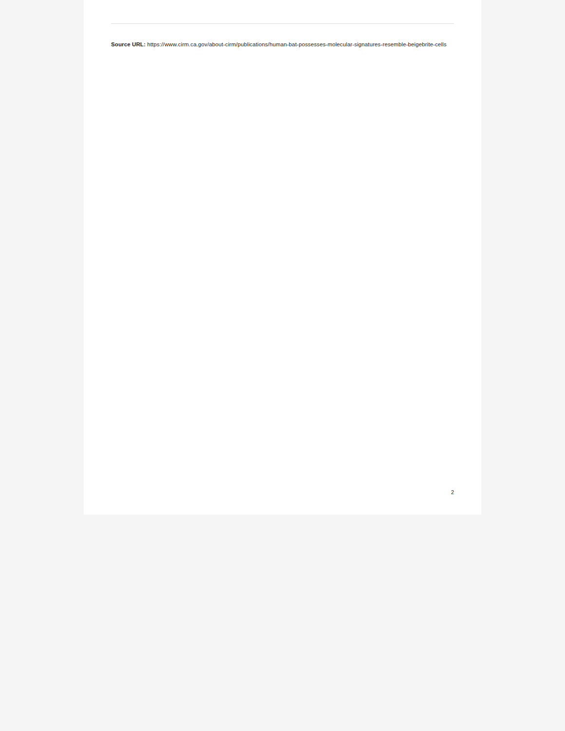Source URL: https://www.cirm.ca.gov/about-cirm/publications/human-bat-possesses-molecular-signatures-resemble-beigebrite-cells
2